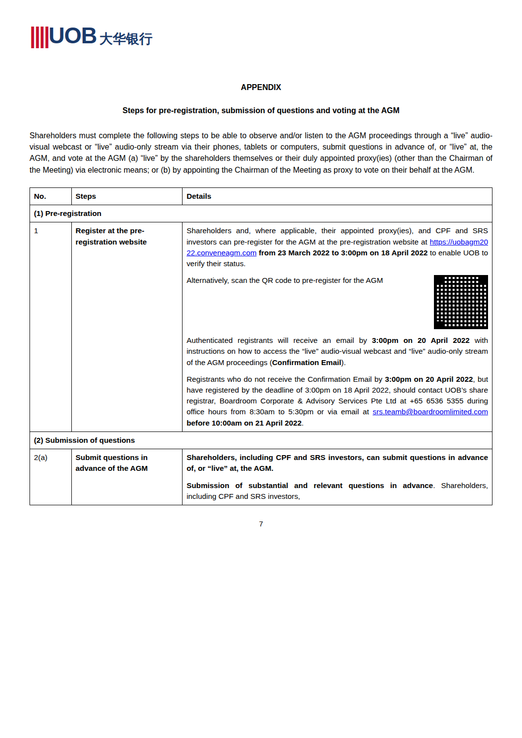||||UOB 大华银行
APPENDIX
Steps for pre-registration, submission of questions and voting at the AGM
Shareholders must complete the following steps to be able to observe and/or listen to the AGM proceedings through a “live” audio-visual webcast or “live” audio-only stream via their phones, tablets or computers, submit questions in advance of, or “live” at, the AGM, and vote at the AGM (a) “live” by the shareholders themselves or their duly appointed proxy(ies) (other than the Chairman of the Meeting) via electronic means; or (b) by appointing the Chairman of the Meeting as proxy to vote on their behalf at the AGM.
| No. | Steps | Details |
| --- | --- | --- |
| (1) Pre-registration |
| 1 | Register at the pre-registration website | Shareholders and, where applicable, their appointed proxy(ies), and CPF and SRS investors can pre-register for the AGM at the pre-registration website at https://uobagm2022.conveneagm.com from 23 March 2022 to 3:00pm on 18 April 2022 to enable UOB to verify their status. Alternatively, scan the QR code to pre-register for the AGM Authenticated registrants will receive an email by 3:00pm on 20 April 2022 with instructions on how to access the “live” audio-visual webcast and “live” audio-only stream of the AGM proceedings ( Confirmation Email ). Registrants who do not receive the Confirmation Email by 3:00pm on 20 April 2022 , but have registered by the deadline of 3:00pm on 18 April 2022, should contact UOB’s share registrar, Boardroom Corporate & Advisory Services Pte Ltd at +65 6536 5355 during office hours from 8:30am to 5:30pm or via email at srs.teamb@boardroomlimited.com before 10:00am on 21 April 2022 . |
| (2) Submission of questions |
| 2(a) | Submit questions in advance of the AGM | Shareholders, including CPF and SRS investors, can submit questions in advance of, or “live” at, the AGM. Submission of substantial and relevant questions in advance . Shareholders, including CPF and SRS investors, |
7